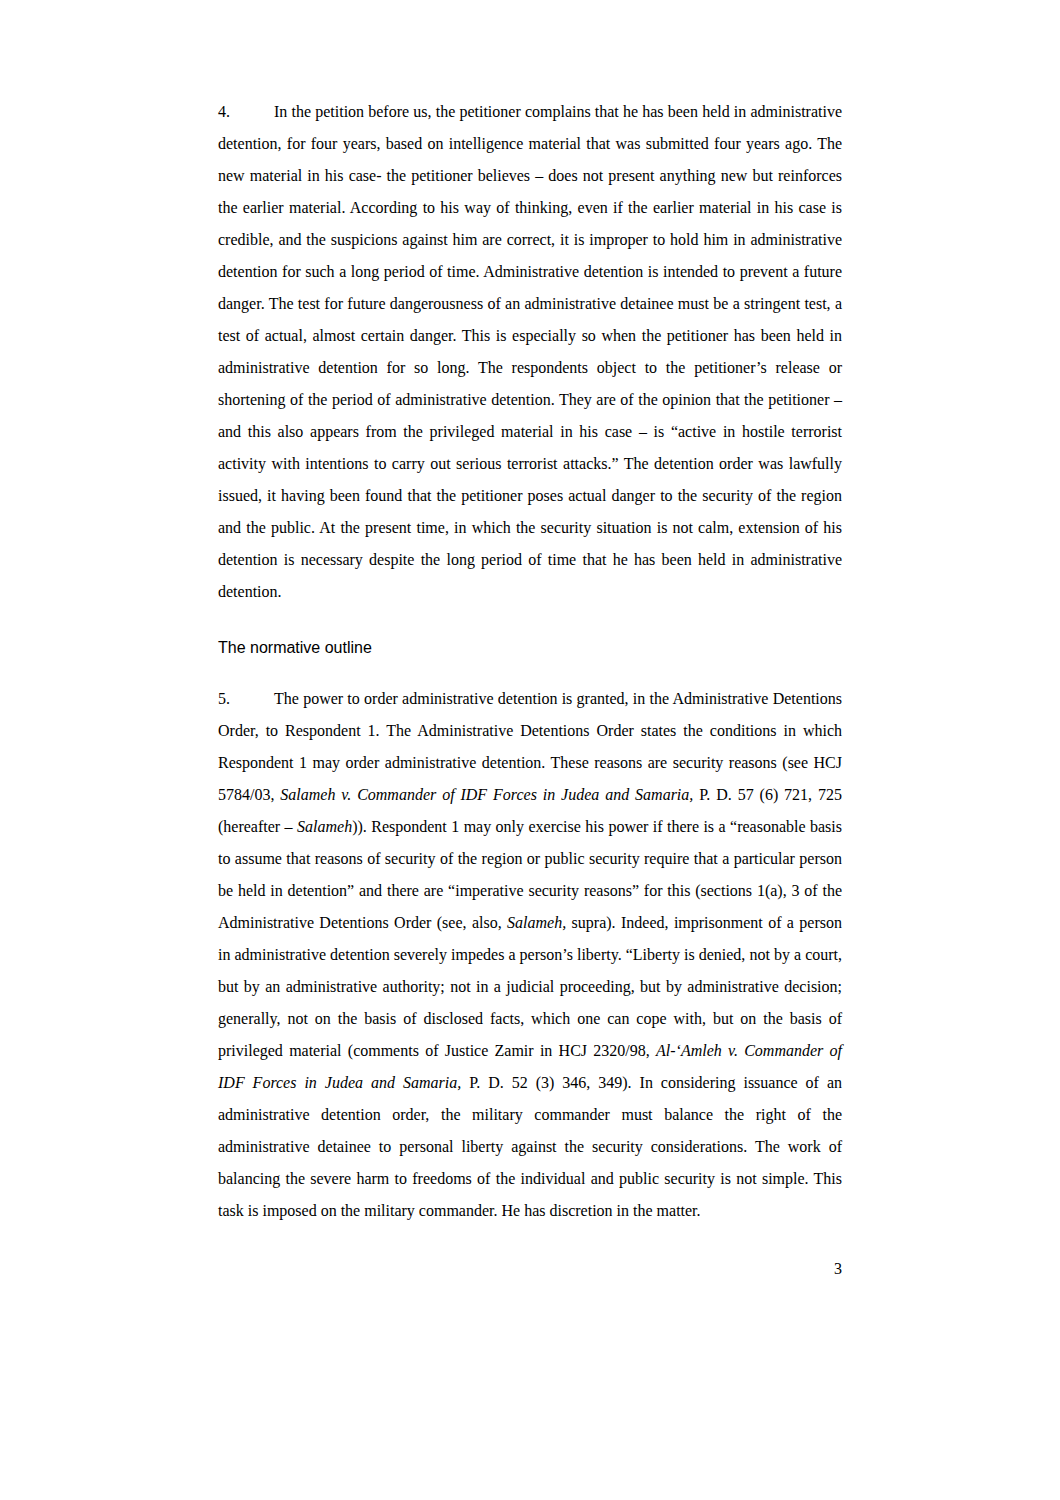4. In the petition before us, the petitioner complains that he has been held in administrative detention, for four years, based on intelligence material that was submitted four years ago. The new material in his case- the petitioner believes – does not present anything new but reinforces the earlier material. According to his way of thinking, even if the earlier material in his case is credible, and the suspicions against him are correct, it is improper to hold him in administrative detention for such a long period of time. Administrative detention is intended to prevent a future danger. The test for future dangerousness of an administrative detainee must be a stringent test, a test of actual, almost certain danger. This is especially so when the petitioner has been held in administrative detention for so long. The respondents object to the petitioner’s release or shortening of the period of administrative detention. They are of the opinion that the petitioner – and this also appears from the privileged material in his case – is “active in hostile terrorist activity with intentions to carry out serious terrorist attacks.” The detention order was lawfully issued, it having been found that the petitioner poses actual danger to the security of the region and the public. At the present time, in which the security situation is not calm, extension of his detention is necessary despite the long period of time that he has been held in administrative detention.
The normative outline
5. The power to order administrative detention is granted, in the Administrative Detentions Order, to Respondent 1. The Administrative Detentions Order states the conditions in which Respondent 1 may order administrative detention. These reasons are security reasons (see HCJ 5784/03, Salameh v. Commander of IDF Forces in Judea and Samaria, P. D. 57 (6) 721, 725 (hereafter – Salameh)). Respondent 1 may only exercise his power if there is a “reasonable basis to assume that reasons of security of the region or public security require that a particular person be held in detention” and there are “imperative security reasons” for this (sections 1(a), 3 of the Administrative Detentions Order (see, also, Salameh, supra). Indeed, imprisonment of a person in administrative detention severely impedes a person’s liberty. “Liberty is denied, not by a court, but by an administrative authority; not in a judicial proceeding, but by administrative decision; generally, not on the basis of disclosed facts, which one can cope with, but on the basis of privileged material (comments of Justice Zamir in HCJ 2320/98, Al-‘Amleh v. Commander of IDF Forces in Judea and Samaria, P. D. 52 (3) 346, 349). In considering issuance of an administrative detention order, the military commander must balance the right of the administrative detainee to personal liberty against the security considerations. The work of balancing the severe harm to freedoms of the individual and public security is not simple. This task is imposed on the military commander. He has discretion in the matter.
3